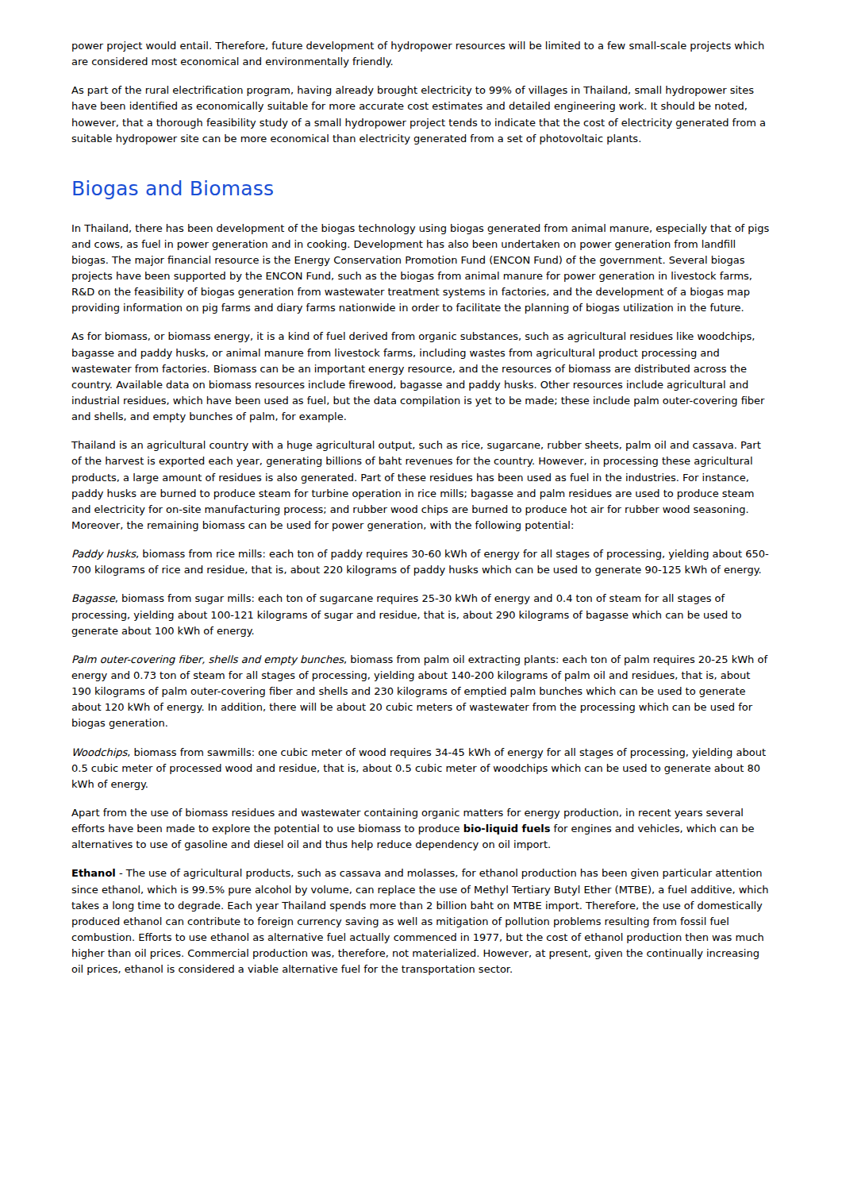power project would entail. Therefore, future development of hydropower resources will be limited to a few small-scale projects which are considered most economical and environmentally friendly.
As part of the rural electrification program, having already brought electricity to 99% of villages in Thailand, small hydropower sites have been identified as economically suitable for more accurate cost estimates and detailed engineering work. It should be noted, however, that a thorough feasibility study of a small hydropower project tends to indicate that the cost of electricity generated from a suitable hydropower site can be more economical than electricity generated from a set of photovoltaic plants.
Biogas and Biomass
In Thailand, there has been development of the biogas technology using biogas generated from animal manure, especially that of pigs and cows, as fuel in power generation and in cooking. Development has also been undertaken on power generation from landfill biogas. The major financial resource is the Energy Conservation Promotion Fund (ENCON Fund) of the government. Several biogas projects have been supported by the ENCON Fund, such as the biogas from animal manure for power generation in livestock farms, R&D on the feasibility of biogas generation from wastewater treatment systems in factories, and the development of a biogas map providing information on pig farms and diary farms nationwide in order to facilitate the planning of biogas utilization in the future.
As for biomass, or biomass energy, it is a kind of fuel derived from organic substances, such as agricultural residues like woodchips, bagasse and paddy husks, or animal manure from livestock farms, including wastes from agricultural product processing and wastewater from factories. Biomass can be an important energy resource, and the resources of biomass are distributed across the country. Available data on biomass resources include firewood, bagasse and paddy husks. Other resources include agricultural and industrial residues, which have been used as fuel, but the data compilation is yet to be made; these include palm outer-covering fiber and shells, and empty bunches of palm, for example.
Thailand is an agricultural country with a huge agricultural output, such as rice, sugarcane, rubber sheets, palm oil and cassava. Part of the harvest is exported each year, generating billions of baht revenues for the country. However, in processing these agricultural products, a large amount of residues is also generated. Part of these residues has been used as fuel in the industries. For instance, paddy husks are burned to produce steam for turbine operation in rice mills; bagasse and palm residues are used to produce steam and electricity for on-site manufacturing process; and rubber wood chips are burned to produce hot air for rubber wood seasoning. Moreover, the remaining biomass can be used for power generation, with the following potential:
Paddy husks, biomass from rice mills: each ton of paddy requires 30-60 kWh of energy for all stages of processing, yielding about 650-700 kilograms of rice and residue, that is, about 220 kilograms of paddy husks which can be used to generate 90-125 kWh of energy.
Bagasse, biomass from sugar mills: each ton of sugarcane requires 25-30 kWh of energy and 0.4 ton of steam for all stages of processing, yielding about 100-121 kilograms of sugar and residue, that is, about 290 kilograms of bagasse which can be used to generate about 100 kWh of energy.
Palm outer-covering fiber, shells and empty bunches, biomass from palm oil extracting plants: each ton of palm requires 20-25 kWh of energy and 0.73 ton of steam for all stages of processing, yielding about 140-200 kilograms of palm oil and residues, that is, about 190 kilograms of palm outer-covering fiber and shells and 230 kilograms of emptied palm bunches which can be used to generate about 120 kWh of energy. In addition, there will be about 20 cubic meters of wastewater from the processing which can be used for biogas generation.
Woodchips, biomass from sawmills: one cubic meter of wood requires 34-45 kWh of energy for all stages of processing, yielding about 0.5 cubic meter of processed wood and residue, that is, about 0.5 cubic meter of woodchips which can be used to generate about 80 kWh of energy.
Apart from the use of biomass residues and wastewater containing organic matters for energy production, in recent years several efforts have been made to explore the potential to use biomass to produce bio-liquid fuels for engines and vehicles, which can be alternatives to use of gasoline and diesel oil and thus help reduce dependency on oil import.
Ethanol - The use of agricultural products, such as cassava and molasses, for ethanol production has been given particular attention since ethanol, which is 99.5% pure alcohol by volume, can replace the use of Methyl Tertiary Butyl Ether (MTBE), a fuel additive, which takes a long time to degrade. Each year Thailand spends more than 2 billion baht on MTBE import. Therefore, the use of domestically produced ethanol can contribute to foreign currency saving as well as mitigation of pollution problems resulting from fossil fuel combustion. Efforts to use ethanol as alternative fuel actually commenced in 1977, but the cost of ethanol production then was much higher than oil prices. Commercial production was, therefore, not materialized. However, at present, given the continually increasing oil prices, ethanol is considered a viable alternative fuel for the transportation sector.